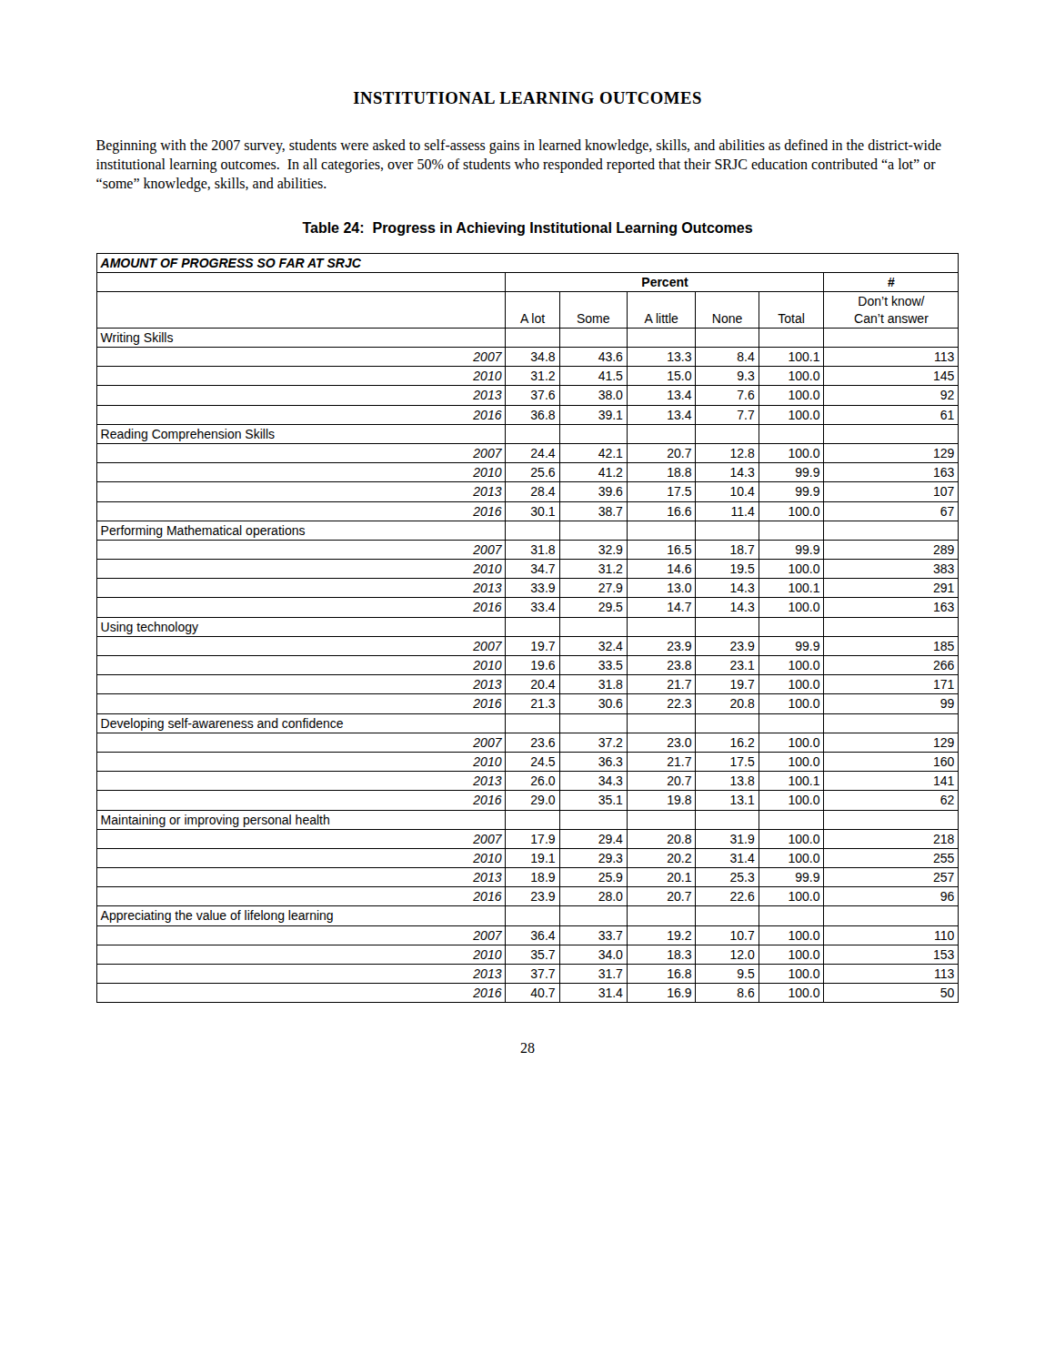INSTITUTIONAL LEARNING OUTCOMES
Beginning with the 2007 survey, students were asked to self-assess gains in learned knowledge, skills, and abilities as defined in the district-wide institutional learning outcomes. In all categories, over 50% of students who responded reported that their SRJC education contributed “a lot” or “some” knowledge, skills, and abilities.
Table 24: Progress in Achieving Institutional Learning Outcomes
| AMOUNT OF PROGRESS SO FAR AT SRJC |
| | Percent | # |
| | A lot | Some | A little | None | Total | Don’t know/ Can’t answer |
| Writing Skills | | | | | | |
| 2007 | 34.8 | 43.6 | 13.3 | 8.4 | 100.1 | 113 |
| 2010 | 31.2 | 41.5 | 15.0 | 9.3 | 100.0 | 145 |
| 2013 | 37.6 | 38.0 | 13.4 | 7.6 | 100.0 | 92 |
| 2016 | 36.8 | 39.1 | 13.4 | 7.7 | 100.0 | 61 |
| Reading Comprehension Skills | | | | | | |
| 2007 | 24.4 | 42.1 | 20.7 | 12.8 | 100.0 | 129 |
| 2010 | 25.6 | 41.2 | 18.8 | 14.3 | 99.9 | 163 |
| 2013 | 28.4 | 39.6 | 17.5 | 10.4 | 99.9 | 107 |
| 2016 | 30.1 | 38.7 | 16.6 | 11.4 | 100.0 | 67 |
| Performing Mathematical operations | | | | | | |
| 2007 | 31.8 | 32.9 | 16.5 | 18.7 | 99.9 | 289 |
| 2010 | 34.7 | 31.2 | 14.6 | 19.5 | 100.0 | 383 |
| 2013 | 33.9 | 27.9 | 13.0 | 14.3 | 100.1 | 291 |
| 2016 | 33.4 | 29.5 | 14.7 | 14.3 | 100.0 | 163 |
| Using technology | | | | | | |
| 2007 | 19.7 | 32.4 | 23.9 | 23.9 | 99.9 | 185 |
| 2010 | 19.6 | 33.5 | 23.8 | 23.1 | 100.0 | 266 |
| 2013 | 20.4 | 31.8 | 21.7 | 19.7 | 100.0 | 171 |
| 2016 | 21.3 | 30.6 | 22.3 | 20.8 | 100.0 | 99 |
| Developing self-awareness and confidence | | | | | | |
| 2007 | 23.6 | 37.2 | 23.0 | 16.2 | 100.0 | 129 |
| 2010 | 24.5 | 36.3 | 21.7 | 17.5 | 100.0 | 160 |
| 2013 | 26.0 | 34.3 | 20.7 | 13.8 | 100.1 | 141 |
| 2016 | 29.0 | 35.1 | 19.8 | 13.1 | 100.0 | 62 |
| Maintaining or improving personal health | | | | | | |
| 2007 | 17.9 | 29.4 | 20.8 | 31.9 | 100.0 | 218 |
| 2010 | 19.1 | 29.3 | 20.2 | 31.4 | 100.0 | 255 |
| 2013 | 18.9 | 25.9 | 20.1 | 25.3 | 99.9 | 257 |
| 2016 | 23.9 | 28.0 | 20.7 | 22.6 | 100.0 | 96 |
| Appreciating the value of lifelong learning | | | | | | |
| 2007 | 36.4 | 33.7 | 19.2 | 10.7 | 100.0 | 110 |
| 2010 | 35.7 | 34.0 | 18.3 | 12.0 | 100.0 | 153 |
| 2013 | 37.7 | 31.7 | 16.8 | 9.5 | 100.0 | 113 |
| 2016 | 40.7 | 31.4 | 16.9 | 8.6 | 100.0 | 50 |
28